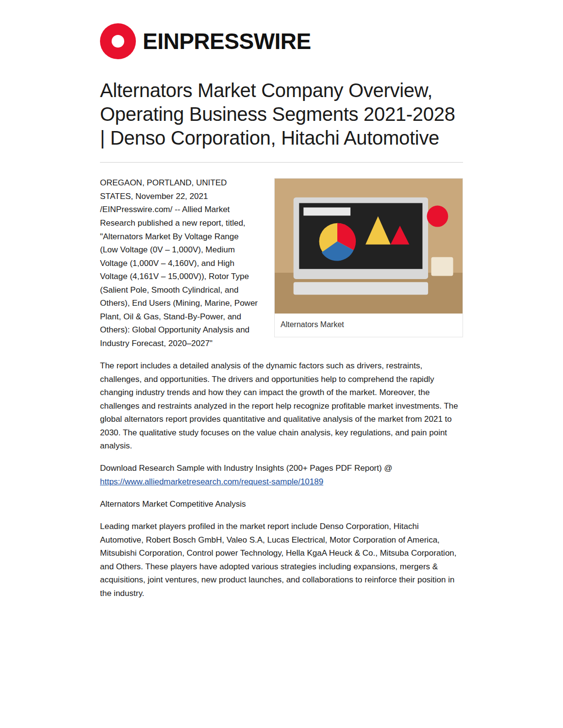EIN PRESSWIRE
Alternators Market Company Overview, Operating Business Segments 2021-2028 | Denso Corporation, Hitachi Automotive
Alternators Market
OREGAON, PORTLAND, UNITED STATES, November 22, 2021 /EINPresswire.com/ -- Allied Market Research published a new report, titled, "Alternators Market By Voltage Range (Low Voltage (0V – 1,000V), Medium Voltage (1,000V – 4,160V), and High Voltage (4,161V – 15,000V)), Rotor Type (Salient Pole, Smooth Cylindrical, and Others), End Users (Mining, Marine, Power Plant, Oil & Gas, Stand-By-Power, and Others): Global Opportunity Analysis and Industry Forecast, 2020–2027"
The report includes a detailed analysis of the dynamic factors such as drivers, restraints, challenges, and opportunities. The drivers and opportunities help to comprehend the rapidly changing industry trends and how they can impact the growth of the market. Moreover, the challenges and restraints analyzed in the report help recognize profitable market investments. The global alternators report provides quantitative and qualitative analysis of the market from 2021 to 2030. The qualitative study focuses on the value chain analysis, key regulations, and pain point analysis.
Download Research Sample with Industry Insights (200+ Pages PDF Report) @ https://www.alliedmarketresearch.com/request-sample/10189
Alternators Market Competitive Analysis
Leading market players profiled in the market report include Denso Corporation, Hitachi Automotive, Robert Bosch GmbH, Valeo S.A, Lucas Electrical, Motor Corporation of America, Mitsubishi Corporation, Control power Technology, Hella KgaA Heuck & Co., Mitsuba Corporation, and Others. These players have adopted various strategies including expansions, mergers & acquisitions, joint ventures, new product launches, and collaborations to reinforce their position in the industry.